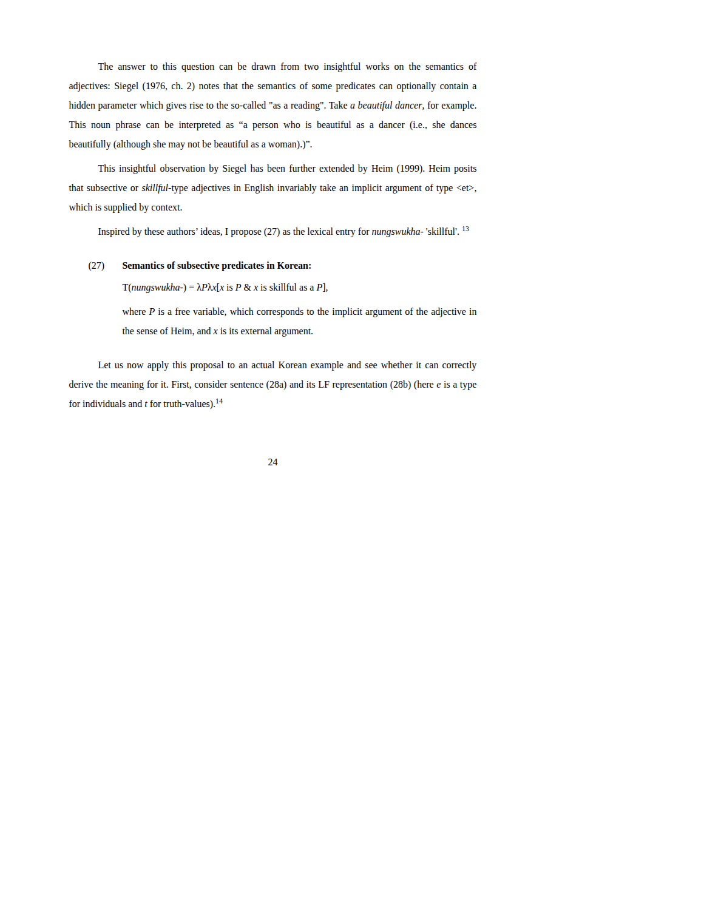The answer to this question can be drawn from two insightful works on the semantics of adjectives: Siegel (1976, ch. 2) notes that the semantics of some predicates can optionally contain a hidden parameter which gives rise to the so-called "as a reading". Take a beautiful dancer, for example. This noun phrase can be interpreted as “a person who is beautiful as a dancer (i.e., she dances beautifully (although she may not be beautiful as a woman).)”.
This insightful observation by Siegel has been further extended by Heim (1999). Heim posits that subsective or skillful-type adjectives in English invariably take an implicit argument of type <et>, which is supplied by context.
Inspired by these authors’ ideas, I propose (27) as the lexical entry for nungswukha- 'skillful'. 13
(27) Semantics of subsective predicates in Korean:
T(nungswukha-) = λPλx[x is P & x is skillful as a P],
where P is a free variable, which corresponds to the implicit argument of the adjective in the sense of Heim, and x is its external argument.
Let us now apply this proposal to an actual Korean example and see whether it can correctly derive the meaning for it. First, consider sentence (28a) and its LF representation (28b) (here e is a type for individuals and t for truth-values).14
24